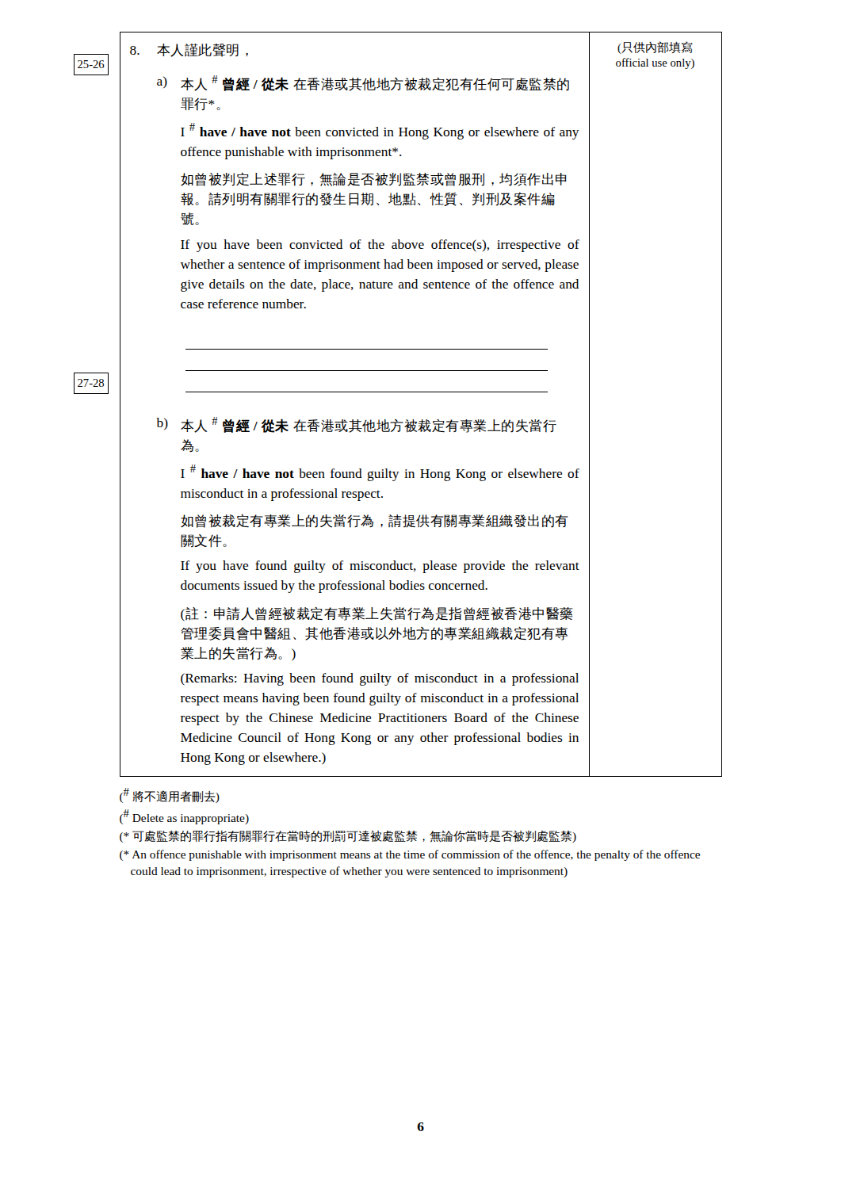25-26
27-28
| 8. 本人謹此聲明， a) 本人 # 曾經 / 從未 在香港或其他地方被裁定犯有任何可處監禁的罪行*。 I # have / have not been convicted in Hong Kong or elsewhere of any offence punishable with imprisonment*. 如曾被判定上述罪行，無論是否被判監禁或曾服刑，均須作出申報。請列明有關罪行的發生日期、地點、性質、判刑及案件編號。 If you have been convicted of the above offence(s), irrespective of whether a sentence of imprisonment had been imposed or served, please give details on the date, place, nature and sentence of the offence and case reference number. b) 本人 # 曾經 / 從未 在香港或其他地方被裁定有專業上的失當行為。 I # have / have not been found guilty in Hong Kong or elsewhere of misconduct in a professional respect. 如曾被裁定有專業上的失當行為，請提供有關專業組織發出的有關文件。 If you have found guilty of misconduct, please provide the relevant documents issued by the professional bodies concerned. (註：申請人曾經被裁定有專業上失當行為是指曾經被香港中醫藥管理委員會中醫組、其他香港或以外地方的專業組織裁定犯有專業上的失當行為。) (Remarks: Having been found guilty of misconduct in a professional respect means having been found guilty of misconduct in a professional respect by the Chinese Medicine Practitioners Board of the Chinese Medicine Council of Hong Kong or any other professional bodies in Hong Kong or elsewhere.) | (只供內部填寫 official use only) |
(# 將不適用者刪去)
(# Delete as inappropriate)
(* 可處監禁的罪行指有關罪行在當時的刑罰可達被處監禁，無論你當時是否被判處監禁)
(* An offence punishable with imprisonment means at the time of commission of the offence, the penalty of the offence could lead to imprisonment, irrespective of whether you were sentenced to imprisonment)
6